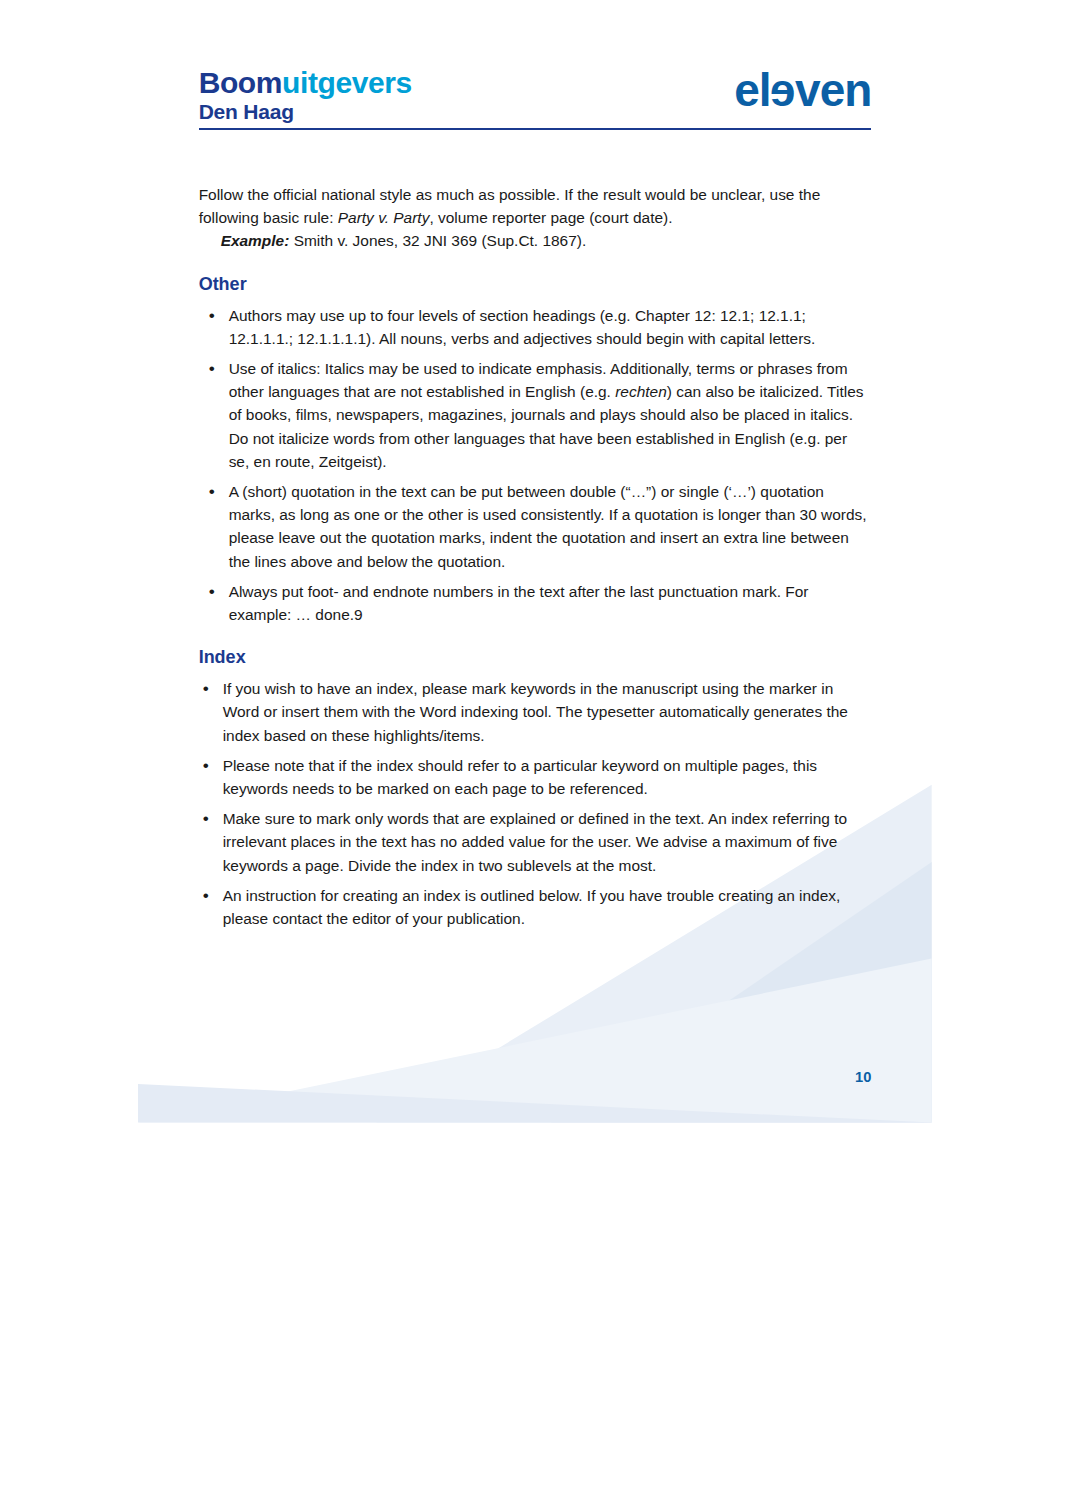Boom uitgevers
Den Haag
eleven
Follow the official national style as much as possible. If the result would be unclear, use the following basic rule: Party v. Party, volume reporter page (court date). Example: Smith v. Jones, 32 JNI 369 (Sup.Ct. 1867).
Other
Authors may use up to four levels of section headings (e.g. Chapter 12: 12.1; 12.1.1; 12.1.1.1.; 12.1.1.1.1). All nouns, verbs and adjectives should begin with capital letters.
Use of italics: Italics may be used to indicate emphasis. Additionally, terms or phrases from other languages that are not established in English (e.g. rechten) can also be italicized. Titles of books, films, newspapers, magazines, journals and plays should also be placed in italics. Do not italicize words from other languages that have been established in English (e.g. per se, en route, Zeitgeist).
A (short) quotation in the text can be put between double (“…”) or single (‘…’) quotation marks, as long as one or the other is used consistently. If a quotation is longer than 30 words, please leave out the quotation marks, indent the quotation and insert an extra line between the lines above and below the quotation.
Always put foot- and endnote numbers in the text after the last punctuation mark. For example: … done.9
Index
If you wish to have an index, please mark keywords in the manuscript using the marker in Word or insert them with the Word indexing tool. The typesetter automatically generates the index based on these highlights/items.
Please note that if the index should refer to a particular keyword on multiple pages, this keywords needs to be marked on each page to be referenced.
Make sure to mark only words that are explained or defined in the text. An index referring to irrelevant places in the text has no added value for the user. We advise a maximum of five keywords a page. Divide the index in two sublevels at the most.
An instruction for creating an index is outlined below. If you have trouble creating an index, please contact the editor of your publication.
10